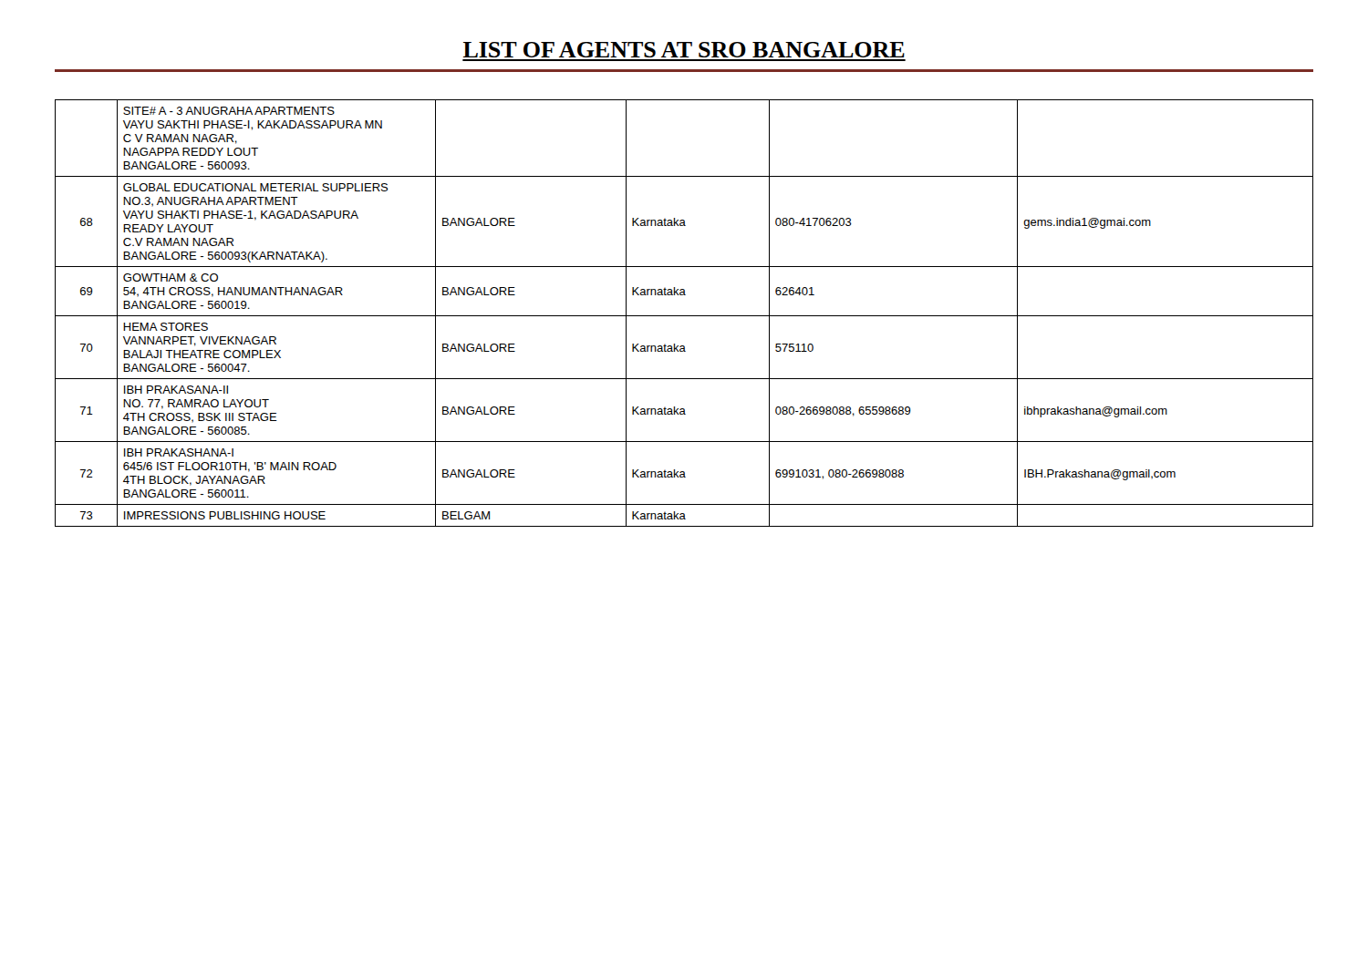LIST OF AGENTS AT SRO BANGALORE
| | SITE# A - 3 ANUGRAHA APARTMENTS VAYU SAKTHI PHASE-I, KAKADASSAPURA MN C V RAMAN NAGAR, NAGAPPA REDDY LOUT BANGALORE - 560093. | | | | |
| 68 | GLOBAL EDUCATIONAL METERIAL SUPPLIERS NO.3, ANUGRAHA APARTMENT VAYU SHAKTI PHASE-1, KAGADASAPURA READY LAYOUT C.V RAMAN NAGAR BANGALORE - 560093(KARNATAKA). | BANGALORE | Karnataka | 080-41706203 | gems.india1@gmai.com |
| 69 | GOWTHAM & CO 54, 4TH CROSS, HANUMANTHANAGAR BANGALORE - 560019. | BANGALORE | Karnataka | 626401 | |
| 70 | HEMA STORES VANNARPET, VIVEKNAGAR BALAJI THEATRE COMPLEX BANGALORE - 560047. | BANGALORE | Karnataka | 575110 | |
| 71 | IBH PRAKASANA-II NO. 77, RAMRAO LAYOUT 4TH CROSS, BSK III STAGE BANGALORE - 560085. | BANGALORE | Karnataka | 080-26698088, 65598689 | ibhprakashana@gmail.com |
| 72 | IBH PRAKASHANA-I 645/6 IST FLOOR10TH, 'B' MAIN ROAD 4TH BLOCK, JAYANAGAR BANGALORE - 560011. | BANGALORE | Karnataka | 6991031, 080-26698088 | IBH.Prakashana@gmail,com |
| 73 | IMPRESSIONS PUBLISHING HOUSE | BELGAM | Karnataka | | |